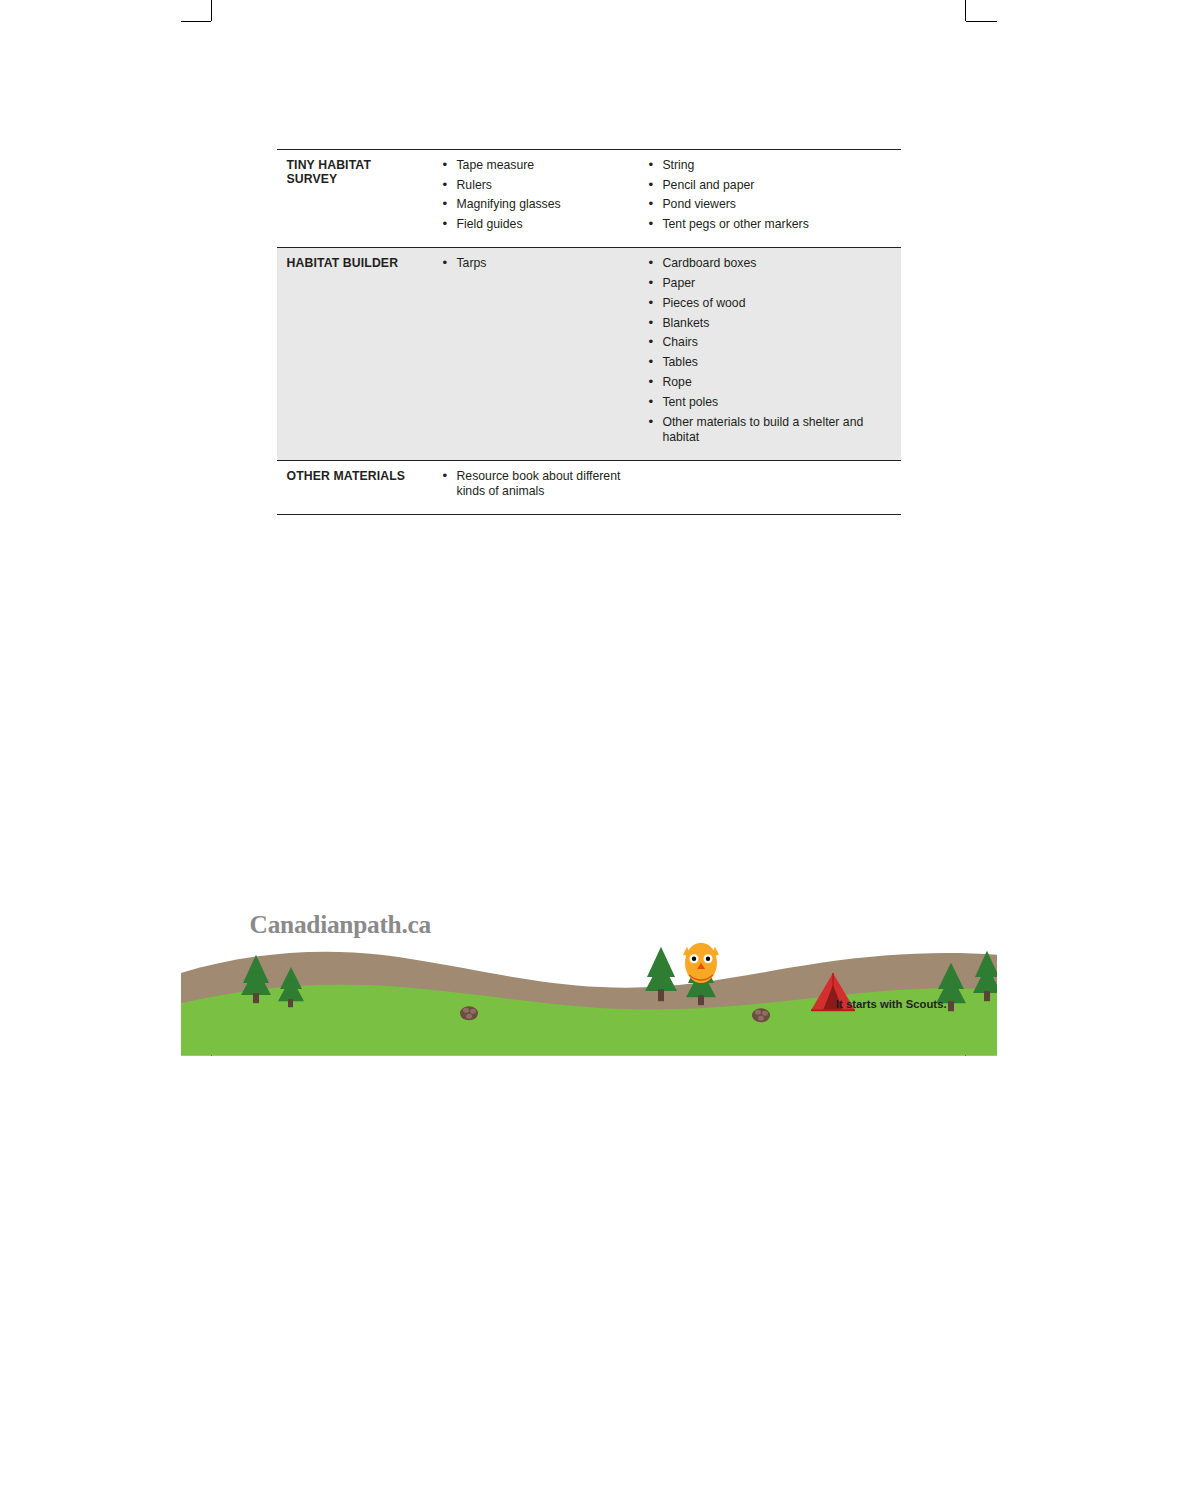| TINY HABITAT SURVEY | Tape measure Rulers Magnifying glasses Field guides | String Pencil and paper Pond viewers Tent pegs or other markers |
| HABITAT BUILDER | Tarps | Cardboard boxes Paper Pieces of wood Blankets Chairs Tables Rope Tent poles Other materials to build a shelter and habitat |
| OTHER MATERIALS | Resource book about different kinds of animals | |
Canadianpath.ca
SCOUTS CANADA
It starts with Scouts.